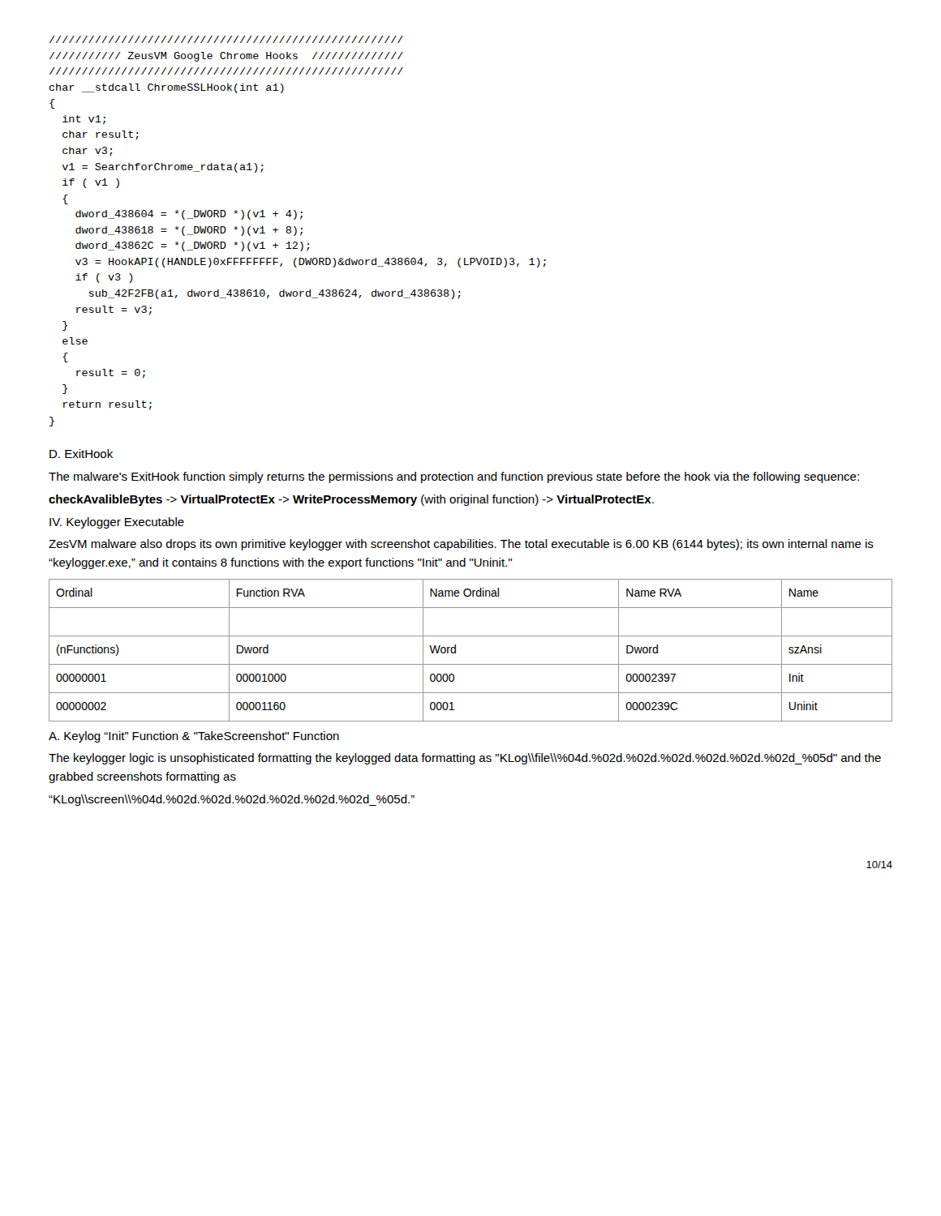//////////////////////////////////////////////////////
/////////// ZeusVM Google Chrome Hooks  //////////////
//////////////////////////////////////////////////////
char __stdcall ChromeSSLHook(int a1)
{
  int v1;
  char result;
  char v3;
  v1 = SearchforChrome_rdata(a1);
  if ( v1 )
  {
    dword_438604 = *(_DWORD *)(v1 + 4);
    dword_438618 = *(_DWORD *)(v1 + 8);
    dword_43862C = *(_DWORD *)(v1 + 12);
    v3 = HookAPI((HANDLE)0xFFFFFFFF, (DWORD)&dword_438604, 3, (LPVOID)3, 1);
    if ( v3 )
      sub_42F2FB(a1, dword_438610, dword_438624, dword_438638);
    result = v3;
  }
  else
  {
    result = 0;
  }
  return result;
}
D. ExitHook
The malware's ExitHook function simply returns the permissions and protection and function previous state before the hook via the following sequence:
checkAvalibleBytes -> VirtualProtectEx -> WriteProcessMemory (with original function) -> VirtualProtectEx.
IV. Keylogger Executable
ZesVM malware also drops its own primitive keylogger with screenshot capabilities. The total executable is 6.00 KB (6144 bytes); its own internal name is “keylogger.exe,” and it contains 8 functions with the export functions "Init" and "Uninit."
| Ordinal | Function RVA | Name Ordinal | Name RVA | Name |
| --- | --- | --- | --- | --- |
| (nFunctions) | Dword | Word | Dword | szAnsi |
| 00000001 | 00001000 | 0000 | 00002397 | Init |
| 00000002 | 00001160 | 0001 | 0000239C | Uninit |
A. Keylog “Init” Function & "TakeScreenshot" Function
The keylogger logic is unsophisticated formatting the keylogged data formatting as "KLog\\file\\%04d.%02d.%02d.%02d.%02d.%02d.%02d_%05d" and the grabbed screenshots formatting as
“KLog\\screen\\%04d.%02d.%02d.%02d.%02d.%02d.%02d_%05d.”
10/14